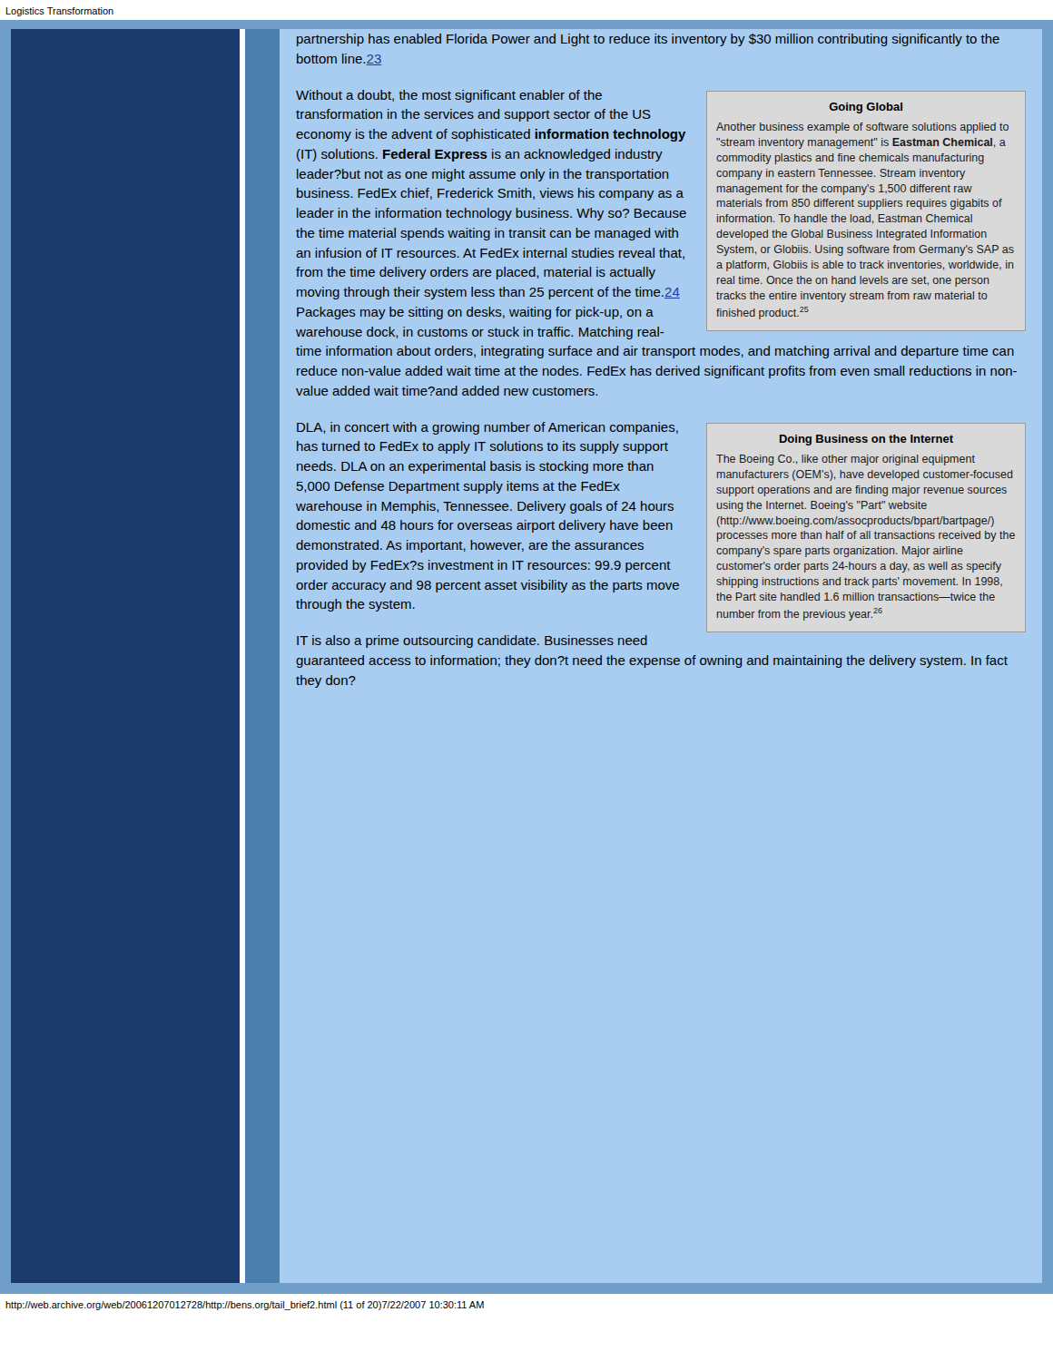Logistics Transformation
| | | partnership has enabled Florida Power and Light to reduce its inventory by $30 million contributing significantly to the bottom line. 23 Going Global Another business example of software solutions applied to "stream inventory management" is Eastman Chemical , a commodity plastics and fine chemicals manufacturing company in eastern Tennessee. Stream inventory management for the company's 1,500 different raw materials from 850 different suppliers requires gigabits of information. To handle the load, Eastman Chemical developed the Global Business Integrated Information System, or Globiis. Using software from Germany's SAP as a platform, Globiis is able to track inventories, worldwide, in real time. Once the on hand levels are set, one person tracks the entire inventory stream from raw material to finished product. 25 Without a doubt, the most significant enabler of the transformation in the services and support sector of the US economy is the advent of sophisticated information technology (IT) solutions. Federal Express is an acknowledged industry leader?but not as one might assume only in the transportation business. FedEx chief, Frederick Smith, views his company as a leader in the information technology business. Why so? Because the time material spends waiting in transit can be managed with an infusion of IT resources. At FedEx internal studies reveal that, from the time delivery orders are placed, material is actually moving through their system less than 25 percent of the time. 24 Packages may be sitting on desks, waiting for pick-up, on a warehouse dock, in customs or stuck in traffic. Matching real-time information about orders, integrating surface and air transport modes, and matching arrival and departure time can reduce non-value added wait time at the nodes. FedEx has derived significant profits from even small reductions in non-value added wait time?and added new customers. Doing Business on the Internet The Boeing Co., like other major original equipment manufacturers (OEM's), have developed customer-focused support operations and are finding major revenue sources using the Internet. Boeing's "Part" website (http://www.boeing.com/assocproducts/bpart/bartpage/) processes more than half of all transactions received by the company's spare parts organization. Major airline customer's order parts 24-hours a day, as well as specify shipping instructions and track parts' movement. In 1998, the Part site handled 1.6 million transactions—twice the number from the previous year. 26 DLA, in concert with a growing number of American companies, has turned to FedEx to apply IT solutions to its supply support needs. DLA on an experimental basis is stocking more than 5,000 Defense Department supply items at the FedEx warehouse in Memphis, Tennessee. Delivery goals of 24 hours domestic and 48 hours for overseas airport delivery have been demonstrated. As important, however, are the assurances provided by FedEx?s investment in IT resources: 99.9 percent order accuracy and 98 percent asset visibility as the parts move through the system. IT is also a prime outsourcing candidate. Businesses need guaranteed access to information; they don?t need the expense of owning and maintaining the delivery system. In fact they don? |
http://web.archive.org/web/20061207012728/http://bens.org/tail_brief2.html (11 of 20)7/22/2007 10:30:11 AM